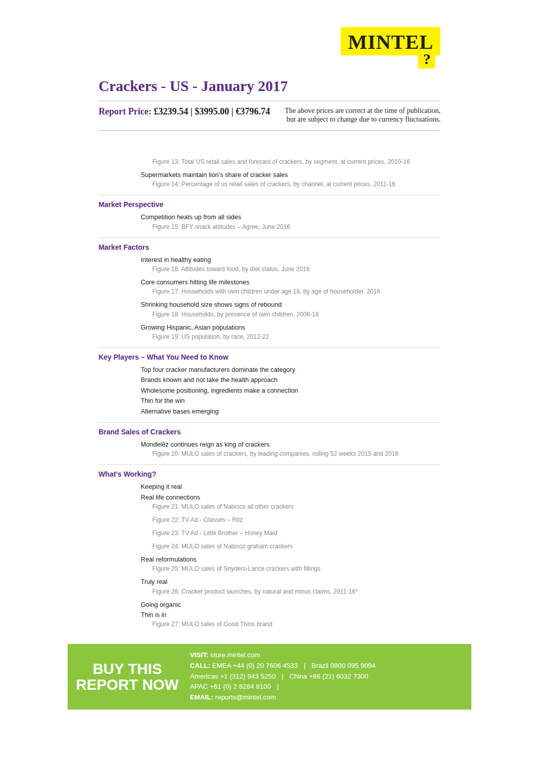MINTEL ?
Crackers - US - January 2017
Report Price: £3239.54 | $3995.00 | €3796.74
The above prices are correct at the time of publication, but are subject to change due to currency fluctuations.
Figure 13: Total US retail sales and forecast of crackers, by segment, at current prices, 2010-16
Supermarkets maintain lion’s share of cracker sales
Figure 14: Percentage of us retail sales of crackers, by channel, at current prices, 2011-16
Market Perspective
Competition heats up from all sides
Figure 15: BFY snack attitudes – Agree, June 2016
Market Factors
Interest in healthy eating
Figure 16: Attitudes toward food, by diet status, June 2016
Core consumers hitting life milestones
Figure 17: Households with own children under age 18, by age of householder, 2016
Shrinking household size shows signs of rebound
Figure 18: Households, by presence of own children, 2006-16
Growing Hispanic, Asian populations
Figure 19: US population, by race, 2012-22
Key Players – What You Need to Know
Top four cracker manufacturers dominate the category
Brands known and not take the health approach
Wholesome positioning, ingredients make a connection
Thin for the win
Alternative bases emerging
Brand Sales of Crackers
Mondelēz continues reign as king of crackers
Figure 20: MULO sales of crackers, by leading companies, rolling 52 weeks 2015 and 2016
What’s Working?
Keeping it real
Real life connections
Figure 21: MULO sales of Nabisco all other crackers
Figure 22: TV Ad - Glasses – Ritz
Figure 23: TV Ad - Little Brother – Honey Maid
Figure 24: MULO sales of Nabisco graham crackers
Real reformulations
Figure 25: MULO sales of Snyders-Lance crackers with fillings
Truly real
Figure 26: Cracker product launches, by natural and minus claims, 2011-16*
Going organic
Thin is in
Figure 27: MULO sales of Good Thins brand
BUY THIS
REPORT NOW
VISIT: store.mintel.com
CALL: EMEA +44 (0) 20 7606 4533 | Brazil 0800 095 9094
Americas +1 (312) 943 5250 | China +86 (21) 6032 7300
APAC +61 (0) 2 8284 8100 |
EMAIL: reports@mintel.com